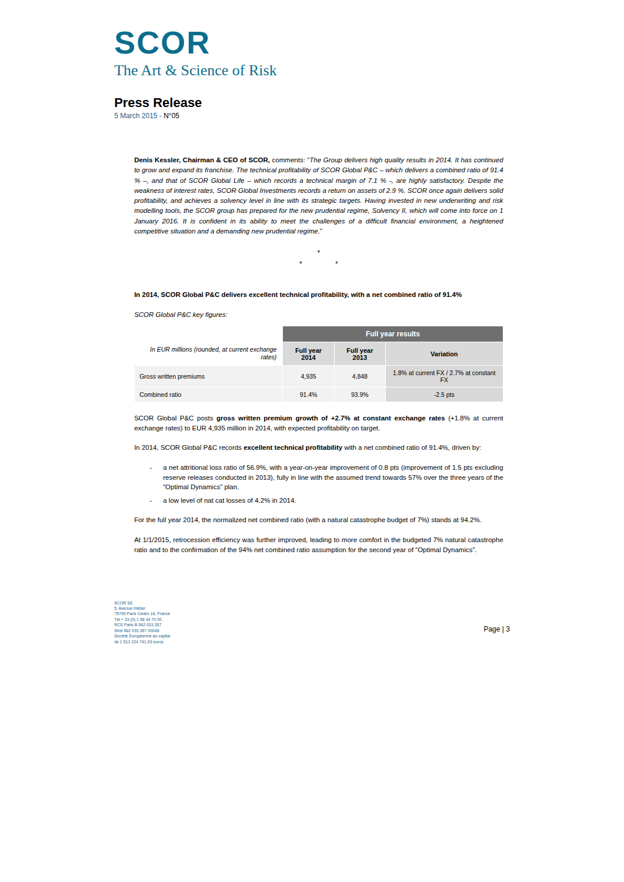SCOR
The Art & Science of Risk
Press Release
5 March 2015 - N°05
Denis Kessler, Chairman & CEO of SCOR, comments: “The Group delivers high quality results in 2014. It has continued to grow and expand its franchise. The technical profitability of SCOR Global P&C – which delivers a combined ratio of 91.4 % –, and that of SCOR Global Life – which records a technical margin of 7.1 % -, are highly satisfactory. Despite the weakness of interest rates, SCOR Global Investments records a return on assets of 2.9 %. SCOR once again delivers solid profitability, and achieves a solvency level in line with its strategic targets. Having invested in new underwriting and risk modelling tools, the SCOR group has prepared for the new prudential regime, Solvency II, which will come into force on 1 January 2016. It is confident in its ability to meet the challenges of a difficult financial environment, a heightened competitive situation and a demanding new prudential regime.”
*
* *
In 2014, SCOR Global P&C delivers excellent technical profitability, with a net combined ratio of 91.4%
SCOR Global P&C key figures:
| | Full year results |
| --- | --- |
| In EUR millions (rounded, at current exchange rates) | Full year 2014 | Full year 2013 | Variation |
| Gross written premiums | 4,935 | 4,848 | 1.8% at current FX / 2.7% at constant FX |
| Combined ratio | 91.4% | 93.9% | -2.5 pts |
SCOR Global P&C posts gross written premium growth of +2.7% at constant exchange rates (+1.8% at current exchange rates) to EUR 4,935 million in 2014, with expected profitability on target.
In 2014, SCOR Global P&C records excellent technical profitability with a net combined ratio of 91.4%, driven by:
a net attritional loss ratio of 56.9%, with a year-on-year improvement of 0.8 pts (improvement of 1.5 pts excluding reserve releases conducted in 2013), fully in line with the assumed trend towards 57% over the three years of the “Optimal Dynamics” plan.
a low level of nat cat losses of 4.2% in 2014.
For the full year 2014, the normalized net combined ratio (with a natural catastrophe budget of 7%) stands at 94.2%.
At 1/1/2015, retrocession efficiency was further improved, leading to more comfort in the budgeted 7% natural catastrophe ratio and to the confirmation of the 94% net combined ratio assumption for the second year of “Optimal Dynamics”.
SCOR SE
5, Avenue Kléber
75795 Paris Cedex 16, France
Tél + 33 (0) 1 58 44 70 00
RCS Paris B 562 033 357
Siret 562 033 357 00046
Société Européenne au capital
de 1 512 224 741,93 euros
Page | 3